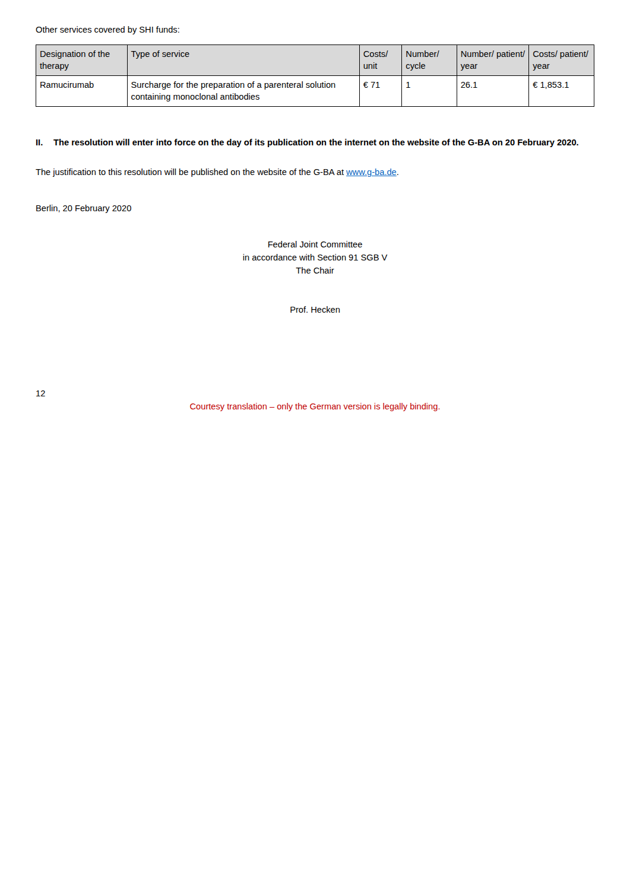Other services covered by SHI funds:
| Designation of the therapy | Type of service | Costs/ unit | Number/ cycle | Number/ patient/ year | Costs/ patient/ year |
| --- | --- | --- | --- | --- | --- |
| Ramucirumab | Surcharge for the preparation of a parenteral solution containing monoclonal antibodies | € 71 | 1 | 26.1 | € 1,853.1 |
II. The resolution will enter into force on the day of its publication on the internet on the website of the G-BA on 20 February 2020.
The justification to this resolution will be published on the website of the G-BA at www.g-ba.de.
Berlin, 20 February 2020
Federal Joint Committee
in accordance with Section 91 SGB V
The Chair
Prof. Hecken
12
Courtesy translation – only the German version is legally binding.